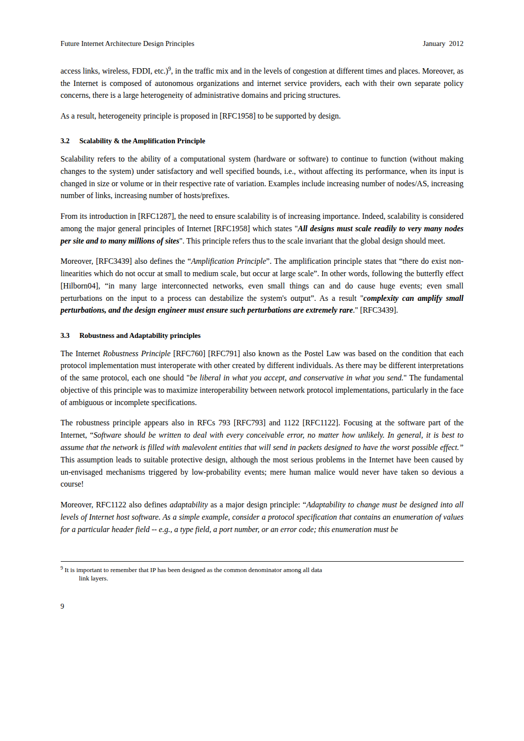Future Internet Architecture Design Principles January 2012
access links, wireless, FDDI, etc.)9, in the traffic mix and in the levels of congestion at different times and places. Moreover, as the Internet is composed of autonomous organizations and internet service providers, each with their own separate policy concerns, there is a large heterogeneity of administrative domains and pricing structures.
As a result, heterogeneity principle is proposed in [RFC1958] to be supported by design.
3.2 Scalability & the Amplification Principle
Scalability refers to the ability of a computational system (hardware or software) to continue to function (without making changes to the system) under satisfactory and well specified bounds, i.e., without affecting its performance, when its input is changed in size or volume or in their respective rate of variation. Examples include increasing number of nodes/AS, increasing number of links, increasing number of hosts/prefixes.
From its introduction in [RFC1287], the need to ensure scalability is of increasing importance. Indeed, scalability is considered among the major general principles of Internet [RFC1958] which states "All designs must scale readily to very many nodes per site and to many millions of sites". This principle refers thus to the scale invariant that the global design should meet.
Moreover, [RFC3439] also defines the “Amplification Principle”. The amplification principle states that “there do exist non-linearities which do not occur at small to medium scale, but occur at large scale”. In other words, following the butterfly effect [Hilborn04], “in many large interconnected networks, even small things can and do cause huge events; even small perturbations on the input to a process can destabilize the system's output”. As a result "complexity can amplify small perturbations, and the design engineer must ensure such perturbations are extremely rare." [RFC3439].
3.3 Robustness and Adaptability principles
The Internet Robustness Principle [RFC760] [RFC791] also known as the Postel Law was based on the condition that each protocol implementation must interoperate with other created by different individuals. As there may be different interpretations of the same protocol, each one should "be liberal in what you accept, and conservative in what you send." The fundamental objective of this principle was to maximize interoperability between network protocol implementations, particularly in the face of ambiguous or incomplete specifications.
The robustness principle appears also in RFCs 793 [RFC793] and 1122 [RFC1122]. Focusing at the software part of the Internet, “Software should be written to deal with every conceivable error, no matter how unlikely. In general, it is best to assume that the network is filled with malevolent entities that will send in packets designed to have the worst possible effect.” This assumption leads to suitable protective design, although the most serious problems in the Internet have been caused by un-envisaged mechanisms triggered by low-probability events; mere human malice would never have taken so devious a course!
Moreover, RFC1122 also defines adaptability as a major design principle: “Adaptability to change must be designed into all levels of Internet host software. As a simple example, consider a protocol specification that contains an enumeration of values for a particular header field -- e.g., a type field, a port number, or an error code; this enumeration must be
9 It is important to remember that IP has been designed as the common denominator among all data link layers.
9